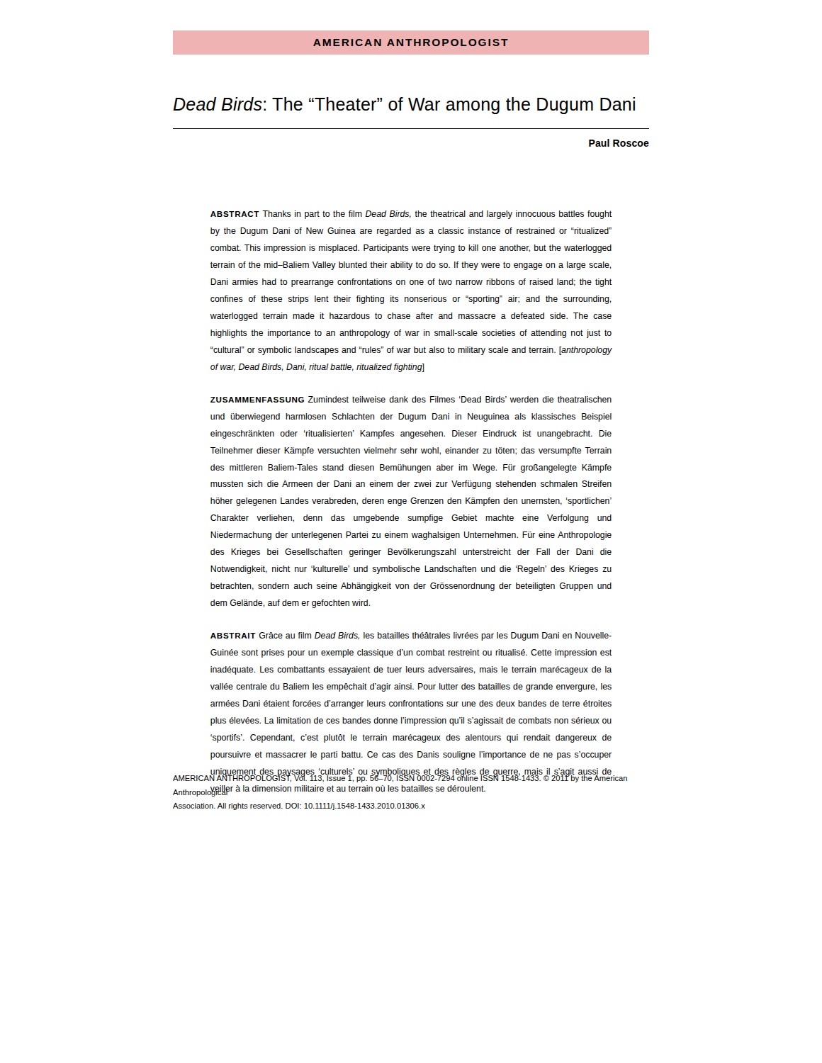AMERICAN ANTHROPOLOGIST
Dead Birds: The “Theater” of War among the Dugum Dani
Paul Roscoe
ABSTRACT Thanks in part to the film Dead Birds, the theatrical and largely innocuous battles fought by the Dugum Dani of New Guinea are regarded as a classic instance of restrained or “ritualized” combat. This impression is misplaced. Participants were trying to kill one another, but the waterlogged terrain of the mid–Baliem Valley blunted their ability to do so. If they were to engage on a large scale, Dani armies had to prearrange confrontations on one of two narrow ribbons of raised land; the tight confines of these strips lent their fighting its nonserious or “sporting” air; and the surrounding, waterlogged terrain made it hazardous to chase after and massacre a defeated side. The case highlights the importance to an anthropology of war in small-scale societies of attending not just to “cultural” or symbolic landscapes and “rules” of war but also to military scale and terrain. [anthropology of war, Dead Birds, Dani, ritual battle, ritualized fighting]
ZUSAMMENFASSUNG Zumindest teilweise dank des Filmes ‘Dead Birds’ werden die theatralischen und überwiegend harmlosen Schlachten der Dugum Dani in Neuguinea als klassisches Beispiel eingeschränkten oder ‘ritualisierten’ Kampfes angesehen. Dieser Eindruck ist unangebracht. Die Teilnehmer dieser Kämpfe versuchten vielmehr sehr wohl, einander zu töten; das versumpfte Terrain des mittleren Baliem-Tales stand diesen Bemühungen aber im Wege. Für großangelegte Kämpfe mussten sich die Armeen der Dani an einem der zwei zur Verfügung stehenden schmalen Streifen höher gelegenen Landes verabreden, deren enge Grenzen den Kämpfen den unernsten, ‘sportlichen’ Charakter verliehen, denn das umgebende sumpfige Gebiet machte eine Verfolgung und Niedermachung der unterlegenen Partei zu einem waghalsigen Unternehmen. Für eine Anthropologie des Krieges bei Gesellschaften geringer Bevölkerungszahl unterstreicht der Fall der Dani die Notwendigkeit, nicht nur ‘kulturelle’ und symbolische Landschaften und die ‘Regeln’ des Krieges zu betrachten, sondern auch seine Abhängigkeit von der Grössenordnung der beteiligten Gruppen und dem Gelände, auf dem er gefochten wird.
ABSTRAIT Grâce au film Dead Birds, les batailles théâtrales livrées par les Dugum Dani en Nouvelle-Guinée sont prises pour un exemple classique d’un combat restreint ou ritualisé. Cette impression est inadéquate. Les combattants essayaient de tuer leurs adversaires, mais le terrain marécageux de la vallée centrale du Baliem les empêchait d’agir ainsi. Pour lutter des batailles de grande envergure, les armées Dani étaient forcées d’arranger leurs confrontations sur une des deux bandes de terre étroites plus élevées. La limitation de ces bandes donne l’impression qu’il s’agissait de combats non sérieux ou ‘sportifs’. Cependant, c’est plutôt le terrain marécageux des alentours qui rendait dangereux de poursuivre et massacrer le parti battu. Ce cas des Danis souligne l’importance de ne pas s’occuper uniquement des paysages ‘culturels’ ou symboliques et des règles de guerre, mais il s’agit aussi de veiller à la dimension militaire et au terrain où les batailles se déroulent.
AMERICAN ANTHROPOLOGIST, Vol. 113, Issue 1, pp. 56–70, ISSN 0002-7294 online ISSN 1548-1433. © 2011 by the American Anthropological Association. All rights reserved. DOI: 10.1111/j.1548-1433.2010.01306.x